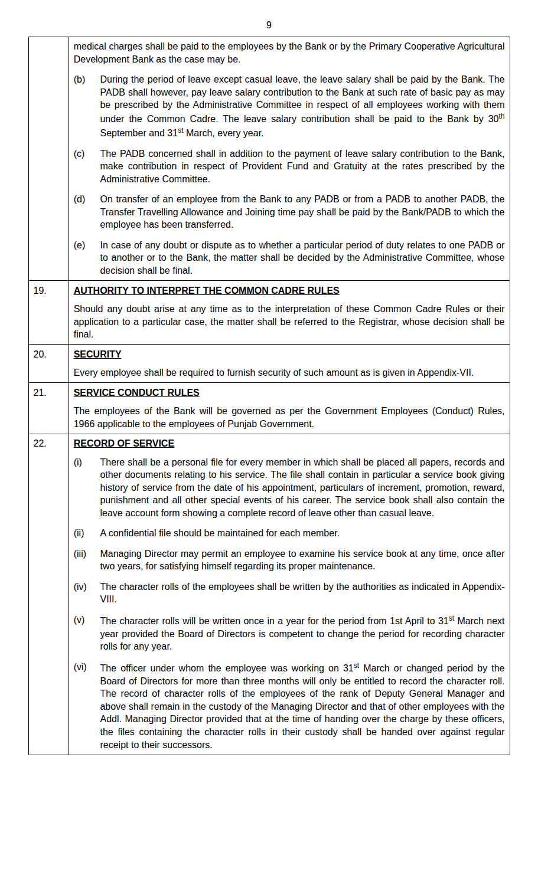9
| | medical charges shall be paid to the employees by the Bank or by the Primary Cooperative Agricultural Development Bank as the case may be. (b) During the period of leave except casual leave, the leave salary shall be paid by the Bank. The PADB shall however, pay leave salary contribution to the Bank at such rate of basic pay as may be prescribed by the Administrative Committee in respect of all employees working with them under the Common Cadre. The leave salary contribution shall be paid to the Bank by 30 th September and 31 st March, every year. (c) The PADB concerned shall in addition to the payment of leave salary contribution to the Bank, make contribution in respect of Provident Fund and Gratuity at the rates prescribed by the Administrative Committee. (d) On transfer of an employee from the Bank to any PADB or from a PADB to another PADB, the Transfer Travelling Allowance and Joining time pay shall be paid by the Bank/PADB to which the employee has been transferred. (e) In case of any doubt or dispute as to whether a particular period of duty relates to one PADB or to another or to the Bank, the matter shall be decided by the Administrative Committee, whose decision shall be final. |
| 19. | Authority to interpret the Common Cadre Rules Should any doubt arise at any time as to the interpretation of these Common Cadre Rules or their application to a particular case, the matter shall be referred to the Registrar, whose decision shall be final. |
| 20. | Security Every employee shall be required to furnish security of such amount as is given in Appendix-VII. |
| 21. | Service Conduct Rules The employees of the Bank will be governed as per the Government Employees (Conduct) Rules, 1966 applicable to the employees of Punjab Government. |
| 22. | Record of Service (i) There shall be a personal file for every member in which shall be placed all papers, records and other documents relating to his service. The file shall contain in particular a service book giving history of service from the date of his appointment, particulars of increment, promotion, reward, punishment and all other special events of his career. The service book shall also contain the leave account form showing a complete record of leave other than casual leave. (ii) A confidential file should be maintained for each member. (iii) Managing Director may permit an employee to examine his service book at any time, once after two years, for satisfying himself regarding its proper maintenance. (iv) The character rolls of the employees shall be written by the authorities as indicated in Appendix-VIII. (v) The character rolls will be written once in a year for the period from 1st April to 31 st March next year provided the Board of Directors is competent to change the period for recording character rolls for any year. (vi) The officer under whom the employee was working on 31 st March or changed period by the Board of Directors for more than three months will only be entitled to record the character roll. The record of character rolls of the employees of the rank of Deputy General Manager and above shall remain in the custody of the Managing Director and that of other employees with the Addl. Managing Director provided that at the time of handing over the charge by these officers, the files containing the character rolls in their custody shall be handed over against regular receipt to their successors. |